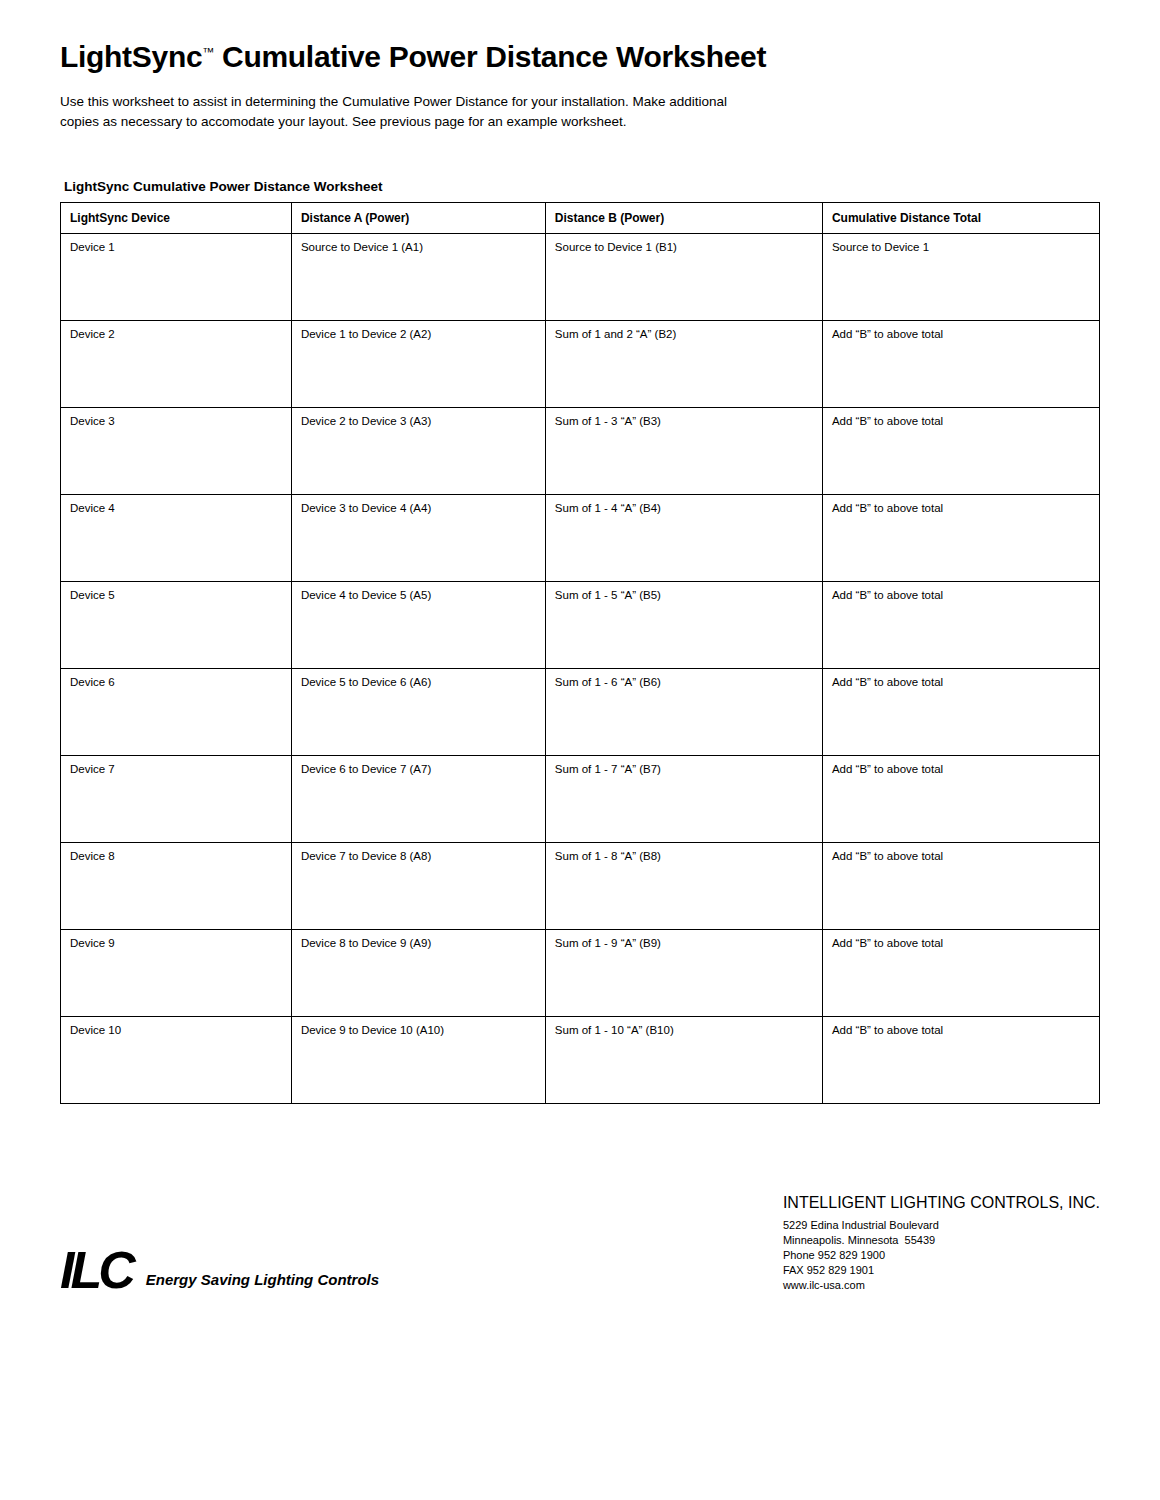LightSync™ Cumulative Power Distance Worksheet
Use this worksheet to assist in determining the Cumulative Power Distance for your installation. Make additional copies as necessary to accomodate your layout. See previous page for an example worksheet.
LightSync Cumulative Power Distance Worksheet
| LightSync Device | Distance A (Power) | Distance B (Power) | Cumulative Distance Total |
| --- | --- | --- | --- |
| Device 1 | Source to Device 1 (A1) | Source to Device 1 (B1) | Source to Device 1 |
| Device 2 | Device 1 to Device 2 (A2) | Sum of 1 and 2 “A” (B2) | Add “B” to above total |
| Device 3 | Device 2 to Device 3 (A3) | Sum of 1 - 3 “A” (B3) | Add “B” to above total |
| Device 4 | Device 3 to Device 4 (A4) | Sum of 1 - 4 “A” (B4) | Add “B” to above total |
| Device 5 | Device 4 to Device 5 (A5) | Sum of 1 - 5 “A” (B5) | Add “B” to above total |
| Device 6 | Device 5 to Device 6 (A6) | Sum of 1 - 6 “A” (B6) | Add “B” to above total |
| Device 7 | Device 6 to Device 7 (A7) | Sum of 1 - 7 “A” (B7) | Add “B” to above total |
| Device 8 | Device 7 to Device 8 (A8) | Sum of 1 - 8 “A” (B8) | Add “B” to above total |
| Device 9 | Device 8 to Device 9 (A9) | Sum of 1 - 9 “A” (B9) | Add “B” to above total |
| Device 10 | Device 9 to Device 10 (A10) | Sum of 1 - 10 “A” (B10) | Add “B” to above total |
ILC
Energy Saving Lighting Controls
INTELLIGENT LIGHTING CONTROLS, INC.
5229 Edina Industrial Boulevard
Minneapolis. Minnesota 55439
Phone 952 829 1900
FAX 952 829 1901
www.ilc-usa.com